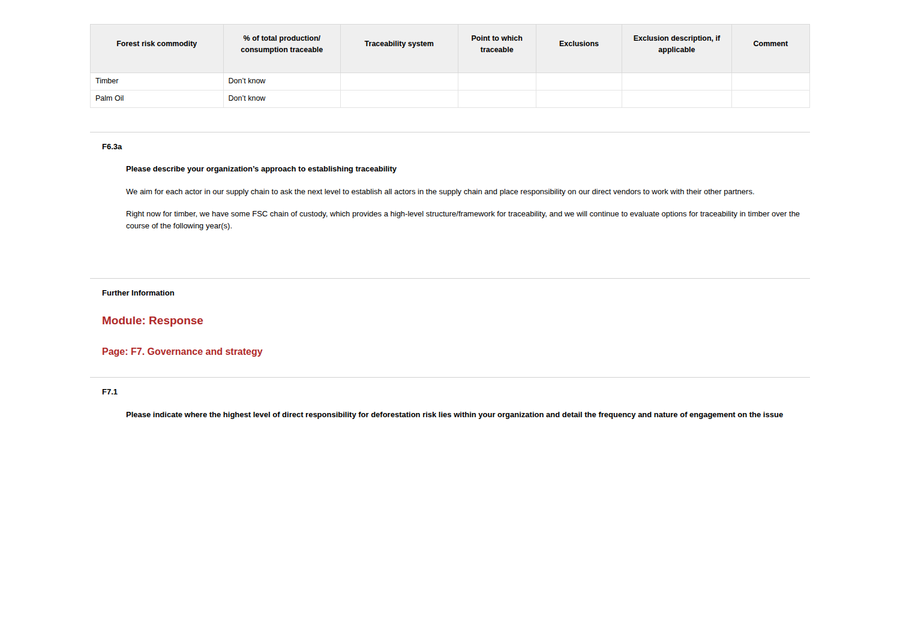| Forest risk commodity | % of total production/ consumption traceable | Traceability system | Point to which traceable | Exclusions | Exclusion description, if applicable | Comment |
| --- | --- | --- | --- | --- | --- | --- |
| Timber | Don’t know | | | | | |
| Palm Oil | Don’t know | | | | | |
F6.3a
Please describe your organization’s approach to establishing traceability
We aim for each actor in our supply chain to ask the next level to establish all actors in the supply chain and place responsibility on our direct vendors to work with their other partners.
Right now for timber, we have some FSC chain of custody, which provides a high-level structure/framework for traceability, and we will continue to evaluate options for traceability in timber over the course of the following year(s).
Further Information
Module: Response
Page: F7. Governance and strategy
F7.1
Please indicate where the highest level of direct responsibility for deforestation risk lies within your organization and detail the frequency and nature of engagement on the issue